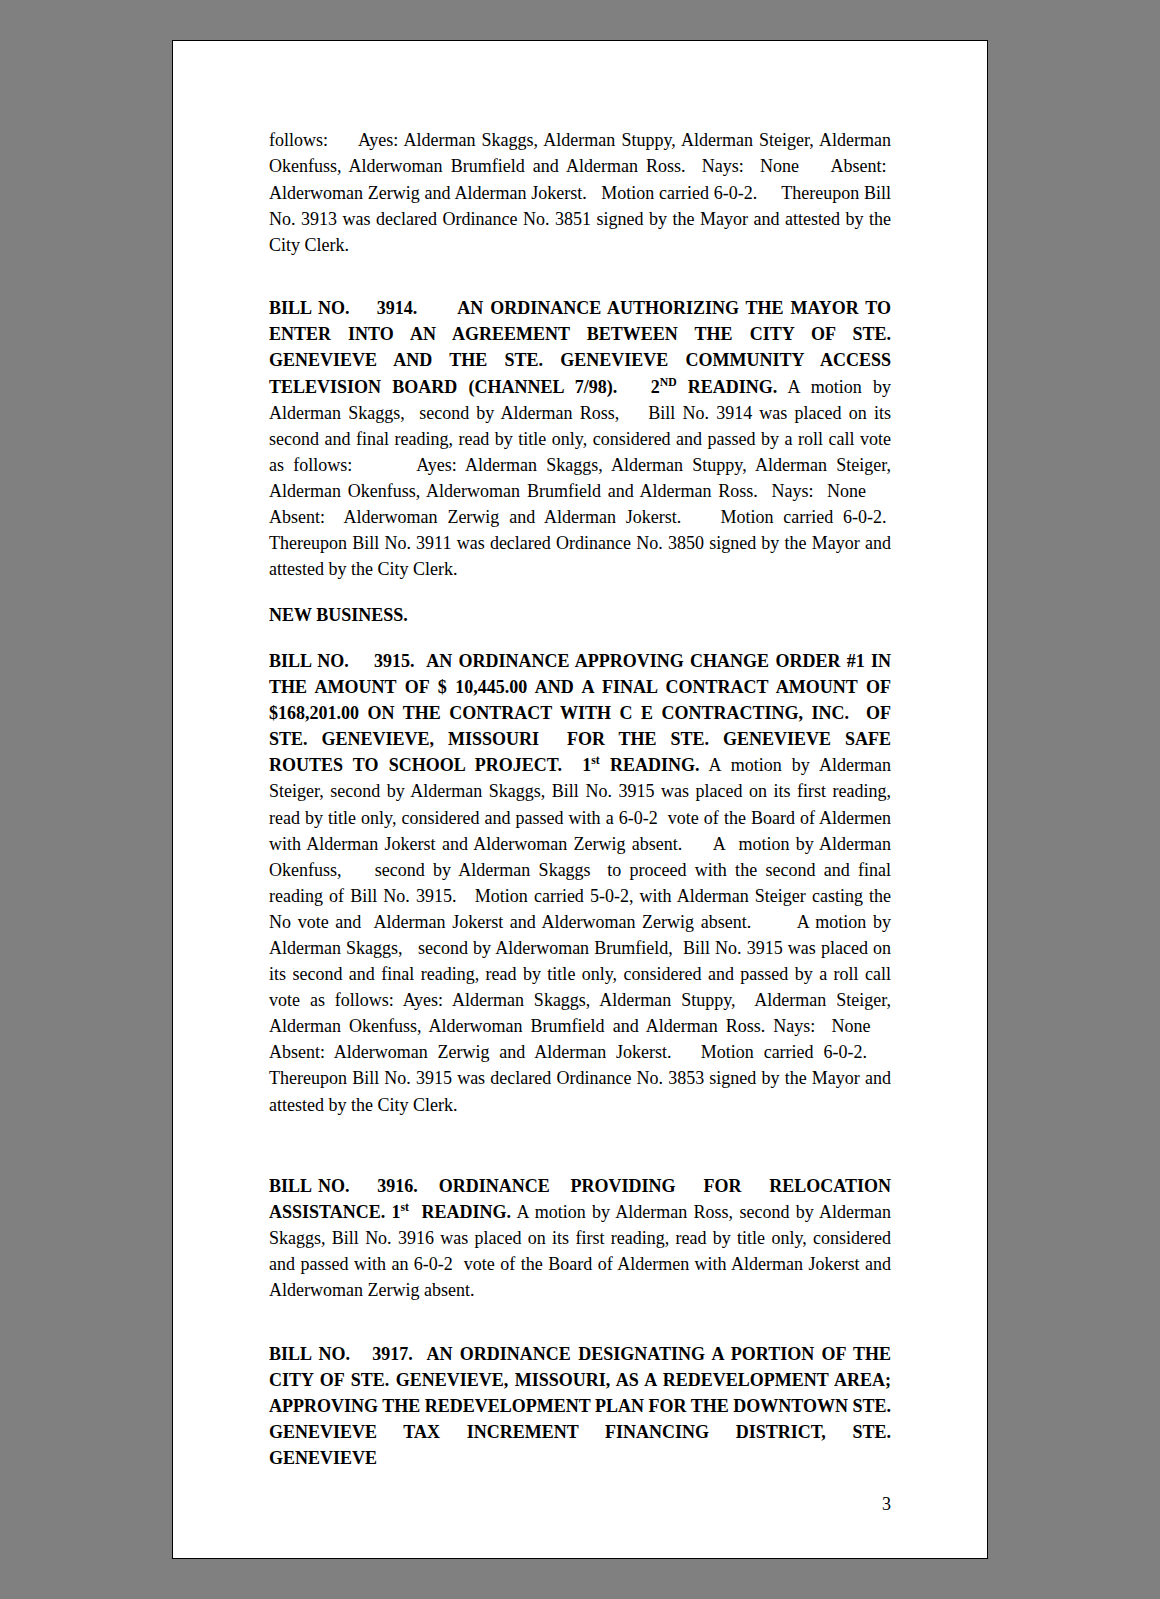follows: Ayes: Alderman Skaggs, Alderman Stuppy, Alderman Steiger, Alderman Okenfuss, Alderwoman Brumfield and Alderman Ross. Nays: None Absent: Alderwoman Zerwig and Alderman Jokerst. Motion carried 6-0-2. Thereupon Bill No. 3913 was declared Ordinance No. 3851 signed by the Mayor and attested by the City Clerk.
BILL NO. 3914. AN ORDINANCE AUTHORIZING THE MAYOR TO ENTER INTO AN AGREEMENT BETWEEN THE CITY OF STE. GENEVIEVE AND THE STE. GENEVIEVE COMMUNITY ACCESS TELEVISION BOARD (CHANNEL 7/98). 2ND READING. A motion by Alderman Skaggs, second by Alderman Ross, Bill No. 3914 was placed on its second and final reading, read by title only, considered and passed by a roll call vote as follows: Ayes: Alderman Skaggs, Alderman Stuppy, Alderman Steiger, Alderman Okenfuss, Alderwoman Brumfield and Alderman Ross. Nays: None Absent: Alderwoman Zerwig and Alderman Jokerst. Motion carried 6-0-2. Thereupon Bill No. 3911 was declared Ordinance No. 3850 signed by the Mayor and attested by the City Clerk.
NEW BUSINESS.
BILL NO. 3915. AN ORDINANCE APPROVING CHANGE ORDER #1 IN THE AMOUNT OF $ 10,445.00 AND A FINAL CONTRACT AMOUNT OF $168,201.00 ON THE CONTRACT WITH C E CONTRACTING, INC. OF STE. GENEVIEVE, MISSOURI FOR THE STE. GENEVIEVE SAFE ROUTES TO SCHOOL PROJECT. 1st READING. A motion by Alderman Steiger, second by Alderman Skaggs, Bill No. 3915 was placed on its first reading, read by title only, considered and passed with a 6-0-2 vote of the Board of Aldermen with Alderman Jokerst and Alderwoman Zerwig absent. A motion by Alderman Okenfuss, second by Alderman Skaggs to proceed with the second and final reading of Bill No. 3915. Motion carried 5-0-2, with Alderman Steiger casting the No vote and Alderman Jokerst and Alderwoman Zerwig absent. A motion by Alderman Skaggs, second by Alderwoman Brumfield, Bill No. 3915 was placed on its second and final reading, read by title only, considered and passed by a roll call vote as follows: Ayes: Alderman Skaggs, Alderman Stuppy, Alderman Steiger, Alderman Okenfuss, Alderwoman Brumfield and Alderman Ross. Nays: None Absent: Alderwoman Zerwig and Alderman Jokerst. Motion carried 6-0-2. Thereupon Bill No. 3915 was declared Ordinance No. 3853 signed by the Mayor and attested by the City Clerk.
BILL NO. 3916. ORDINANCE PROVIDING FOR RELOCATION ASSISTANCE. 1st READING. A motion by Alderman Ross, second by Alderman Skaggs, Bill No. 3916 was placed on its first reading, read by title only, considered and passed with an 6-0-2 vote of the Board of Aldermen with Alderman Jokerst and Alderwoman Zerwig absent.
BILL NO. 3917. AN ORDINANCE DESIGNATING A PORTION OF THE CITY OF STE. GENEVIEVE, MISSOURI, AS A REDEVELOPMENT AREA; APPROVING THE REDEVELOPMENT PLAN FOR THE DOWNTOWN STE. GENEVIEVE TAX INCREMENT FINANCING DISTRICT, STE. GENEVIEVE
3